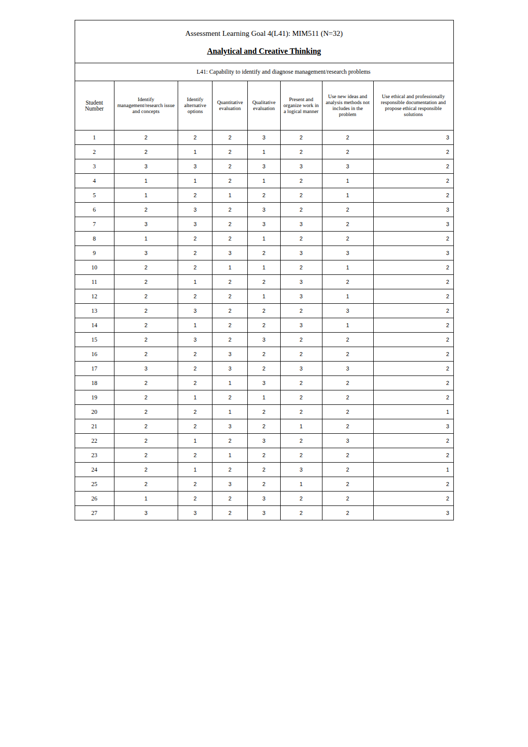Assessment Learning Goal 4(L41): MIM511 (N=32)
Analytical and Creative Thinking
| | L41: Capability to identify and diagnose management/research problems |
| Student Number | Identify management/research issue and concepts | Identify alternative options | Quantitative evaluation | Qualitative evaluation | Present and organize work in a logical manner | Use new ideas and analysis methods not includes in the problem | Use ethical and professionally responsible documentation and propose ethical responsible solutions |
| 1 | 2 | 2 | 2 | 3 | 2 | 2 | 3 |
| 2 | 2 | 1 | 2 | 1 | 2 | 2 | 2 |
| 3 | 3 | 3 | 2 | 3 | 3 | 3 | 2 |
| 4 | 1 | 1 | 2 | 1 | 2 | 1 | 2 |
| 5 | 1 | 2 | 1 | 2 | 2 | 1 | 2 |
| 6 | 2 | 3 | 2 | 3 | 2 | 2 | 3 |
| 7 | 3 | 3 | 2 | 3 | 3 | 2 | 3 |
| 8 | 1 | 2 | 2 | 1 | 2 | 2 | 2 |
| 9 | 3 | 2 | 3 | 2 | 3 | 3 | 3 |
| 10 | 2 | 2 | 1 | 1 | 2 | 1 | 2 |
| 11 | 2 | 1 | 2 | 2 | 3 | 2 | 2 |
| 12 | 2 | 2 | 2 | 1 | 3 | 1 | 2 |
| 13 | 2 | 3 | 2 | 2 | 2 | 3 | 2 |
| 14 | 2 | 1 | 2 | 2 | 3 | 1 | 2 |
| 15 | 2 | 3 | 2 | 3 | 2 | 2 | 2 |
| 16 | 2 | 2 | 3 | 2 | 2 | 2 | 2 |
| 17 | 3 | 2 | 3 | 2 | 3 | 3 | 2 |
| 18 | 2 | 2 | 1 | 3 | 2 | 2 | 2 |
| 19 | 2 | 1 | 2 | 1 | 2 | 2 | 2 |
| 20 | 2 | 2 | 1 | 2 | 2 | 2 | 1 |
| 21 | 2 | 2 | 3 | 2 | 1 | 2 | 3 |
| 22 | 2 | 1 | 2 | 3 | 2 | 3 | 2 |
| 23 | 2 | 2 | 1 | 2 | 2 | 2 | 2 |
| 24 | 2 | 1 | 2 | 2 | 3 | 2 | 1 |
| 25 | 2 | 2 | 3 | 2 | 1 | 2 | 2 |
| 26 | 1 | 2 | 2 | 3 | 2 | 2 | 2 |
| 27 | 3 | 3 | 2 | 3 | 2 | 2 | 3 |